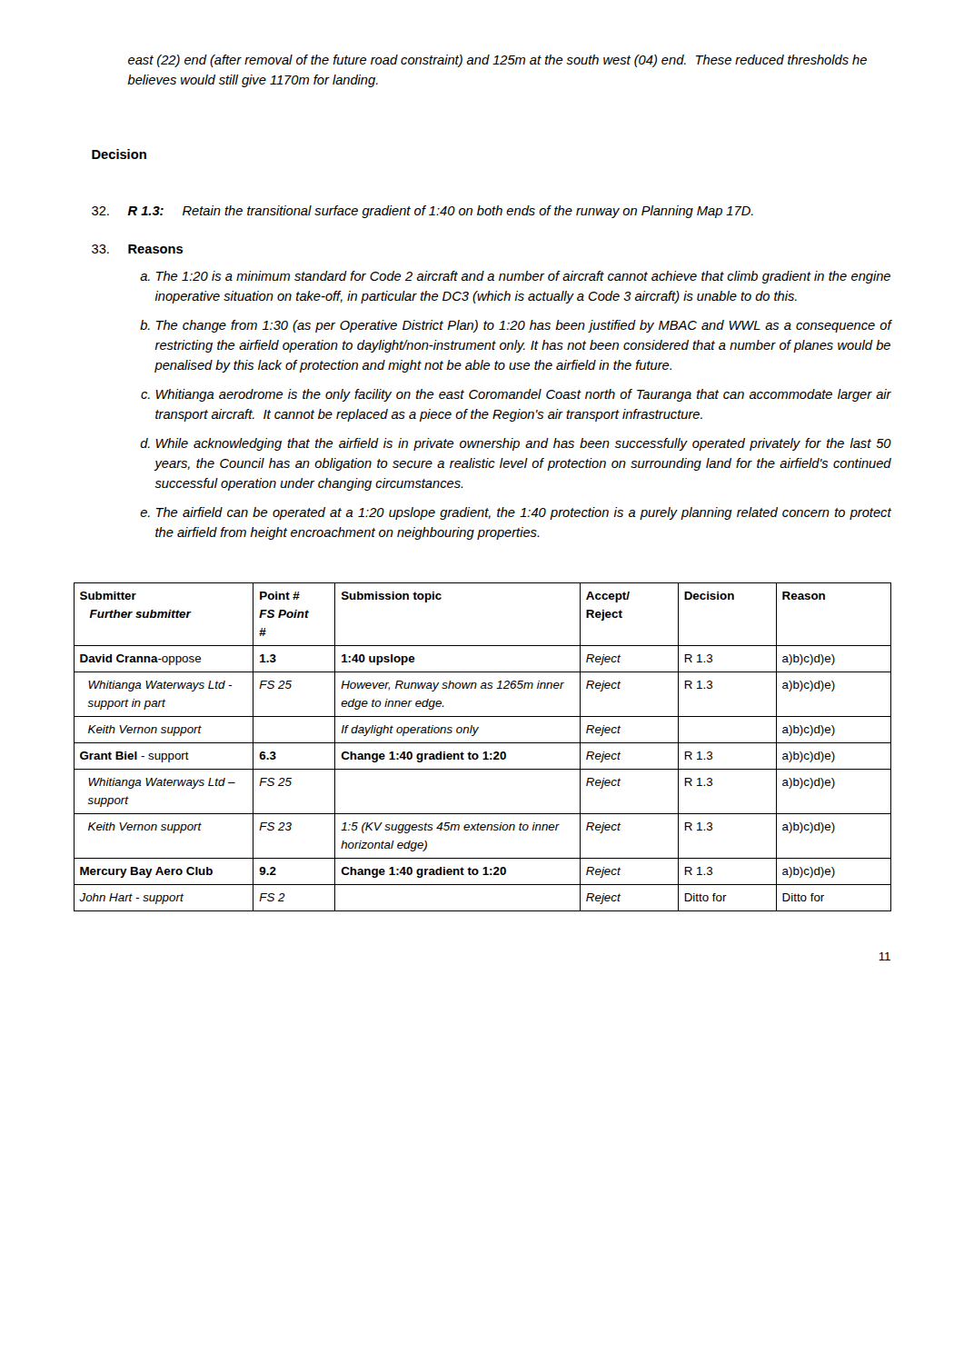east (22) end (after removal of the future road constraint) and 125m at the south west (04) end. These reduced thresholds he believes would still give 1170m for landing.
Decision
32.
R 1.3: Retain the transitional surface gradient of 1:40 on both ends of the runway on Planning Map 17D.
33.
Reasons
The 1:20 is a minimum standard for Code 2 aircraft and a number of aircraft cannot achieve that climb gradient in the engine inoperative situation on take-off, in particular the DC3 (which is actually a Code 3 aircraft) is unable to do this.
The change from 1:30 (as per Operative District Plan) to 1:20 has been justified by MBAC and WWL as a consequence of restricting the airfield operation to daylight/non-instrument only. It has not been considered that a number of planes would be penalised by this lack of protection and might not be able to use the airfield in the future.
Whitianga aerodrome is the only facility on the east Coromandel Coast north of Tauranga that can accommodate larger air transport aircraft. It cannot be replaced as a piece of the Region's air transport infrastructure.
While acknowledging that the airfield is in private ownership and has been successfully operated privately for the last 50 years, the Council has an obligation to secure a realistic level of protection on surrounding land for the airfield's continued successful operation under changing circumstances.
The airfield can be operated at a 1:20 upslope gradient, the 1:40 protection is a purely planning related concern to protect the airfield from height encroachment on neighbouring properties.
| Submitter Further submitter | Point # FS Point # | Submission topic | Accept/ Reject | Decision | Reason |
| --- | --- | --- | --- | --- | --- |
| David Cranna -oppose | 1.3 | 1:40 upslope | Reject | R 1.3 | a)b)c)d)e) |
| Whitianga Waterways Ltd - support in part | FS 25 | However, Runway shown as 1265m inner edge to inner edge. | Reject | R 1.3 | a)b)c)d)e) |
| Keith Vernon support | | If daylight operations only | Reject | | a)b)c)d)e) |
| Grant Biel - support | 6.3 | Change 1:40 gradient to 1:20 | Reject | R 1.3 | a)b)c)d)e) |
| Whitianga Waterways Ltd – support | FS 25 | | Reject | R 1.3 | a)b)c)d)e) |
| Keith Vernon support | FS 23 | 1:5 (KV suggests 45m extension to inner horizontal edge) | Reject | R 1.3 | a)b)c)d)e) |
| Mercury Bay Aero Club | 9.2 | Change 1:40 gradient to 1:20 | Reject | R 1.3 | a)b)c)d)e) |
| John Hart - support | FS 2 | | Reject | Ditto for | Ditto for |
11